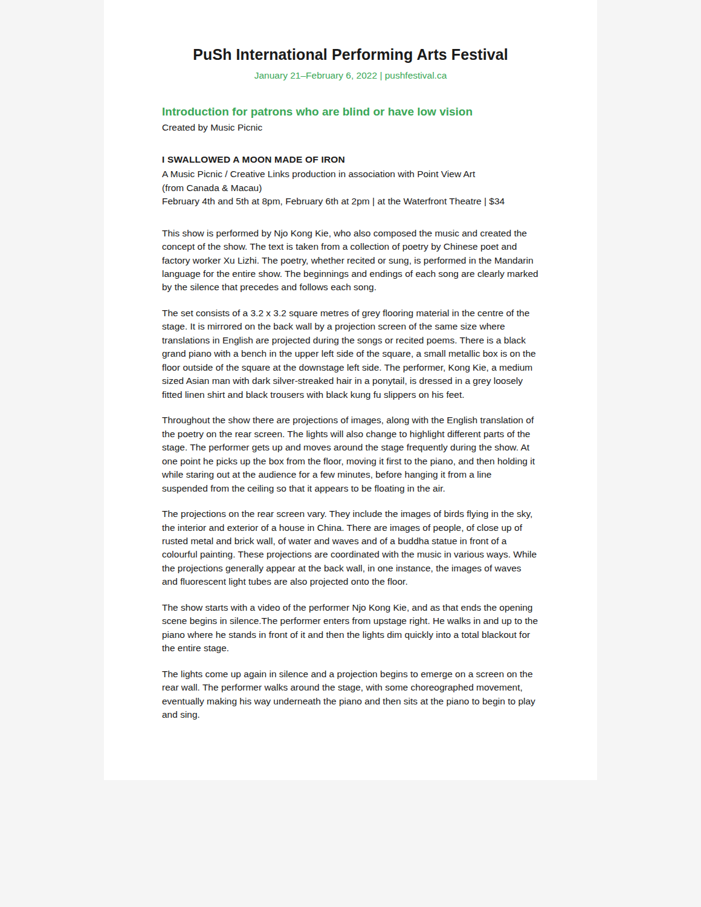PuSh International Performing Arts Festival
January 21–February 6, 2022 | pushfestival.ca
Introduction for patrons who are blind or have low vision
Created by Music Picnic
I SWALLOWED A MOON MADE OF IRON
A Music Picnic / Creative Links production in association with Point View Art
(from Canada & Macau)
February 4th and 5th at 8pm, February 6th at 2pm | at the Waterfront Theatre | $34
This show is performed by Njo Kong Kie, who also composed the music and created the concept of the show. The text is taken from a collection of poetry by Chinese poet and factory worker Xu Lizhi. The poetry, whether recited or sung, is performed in the Mandarin language for the entire show. The beginnings and endings of each song are clearly marked by the silence that precedes and follows each song.
The set consists of a 3.2 x 3.2 square metres of grey flooring material in the centre of the stage. It is mirrored on the back wall by a projection screen of the same size where translations in English are projected during the songs or recited poems. There is a black grand piano with a bench in the upper left side of the square, a small metallic box is on the floor outside of the square at the downstage left side. The performer, Kong Kie, a medium sized Asian man with dark silver-streaked hair in a ponytail, is dressed in a grey loosely fitted linen shirt and black trousers with black kung fu slippers on his feet.
Throughout the show there are projections of images, along with the English translation of the poetry on the rear screen. The lights will also change to highlight different parts of the stage. The performer gets up and moves around the stage frequently during the show. At one point he picks up the box from the floor, moving it first to the piano, and then holding it while staring out at the audience for a few minutes, before hanging it from a line suspended from the ceiling so that it appears to be floating in the air.
The projections on the rear screen vary. They include the images of birds flying in the sky, the interior and exterior of a house in China. There are images of people, of close up of rusted metal and brick wall, of water and waves and of a buddha statue in front of a colourful painting. These projections are coordinated with the music in various ways. While the projections generally appear at the back wall, in one instance, the images of waves and fluorescent light tubes are also projected onto the floor.
The show starts with a video of the performer Njo Kong Kie, and as that ends the opening scene begins in silence.The performer enters from upstage right. He walks in and up to the piano where he stands in front of it and then the lights dim quickly into a total blackout for the entire stage.
The lights come up again in silence and a projection begins to emerge on a screen on the rear wall. The performer walks around the stage, with some choreographed movement, eventually making his way underneath the piano and then sits at the piano to begin to play and sing.